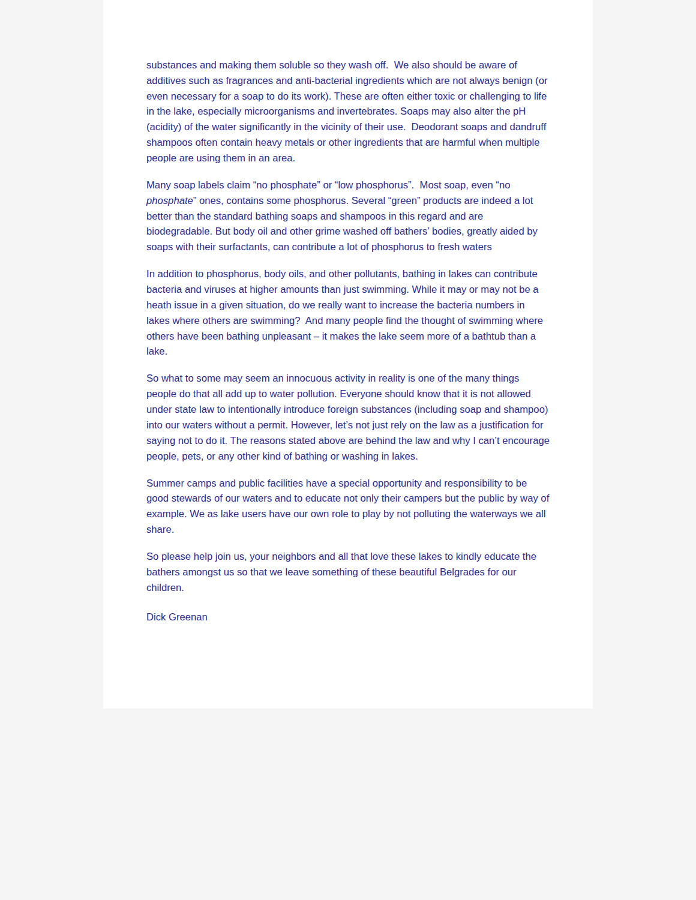substances and making them soluble so they wash off. We also should be aware of additives such as fragrances and anti-bacterial ingredients which are not always benign (or even necessary for a soap to do its work). These are often either toxic or challenging to life in the lake, especially microorganisms and invertebrates. Soaps may also alter the pH (acidity) of the water significantly in the vicinity of their use. Deodorant soaps and dandruff shampoos often contain heavy metals or other ingredients that are harmful when multiple people are using them in an area.
Many soap labels claim “no phosphate” or “low phosphorus”. Most soap, even “no phosphate” ones, contains some phosphorus. Several “green” products are indeed a lot better than the standard bathing soaps and shampoos in this regard and are biodegradable. But body oil and other grime washed off bathers’ bodies, greatly aided by soaps with their surfactants, can contribute a lot of phosphorus to fresh waters
In addition to phosphorus, body oils, and other pollutants, bathing in lakes can contribute bacteria and viruses at higher amounts than just swimming. While it may or may not be a heath issue in a given situation, do we really want to increase the bacteria numbers in lakes where others are swimming? And many people find the thought of swimming where others have been bathing unpleasant – it makes the lake seem more of a bathtub than a lake.
So what to some may seem an innocuous activity in reality is one of the many things people do that all add up to water pollution. Everyone should know that it is not allowed under state law to intentionally introduce foreign substances (including soap and shampoo) into our waters without a permit. However, let’s not just rely on the law as a justification for saying not to do it. The reasons stated above are behind the law and why I can’t encourage people, pets, or any other kind of bathing or washing in lakes.
Summer camps and public facilities have a special opportunity and responsibility to be good stewards of our waters and to educate not only their campers but the public by way of example. We as lake users have our own role to play by not polluting the waterways we all share.
So please help join us, your neighbors and all that love these lakes to kindly educate the bathers amongst us so that we leave something of these beautiful Belgrades for our children.
Dick Greenan